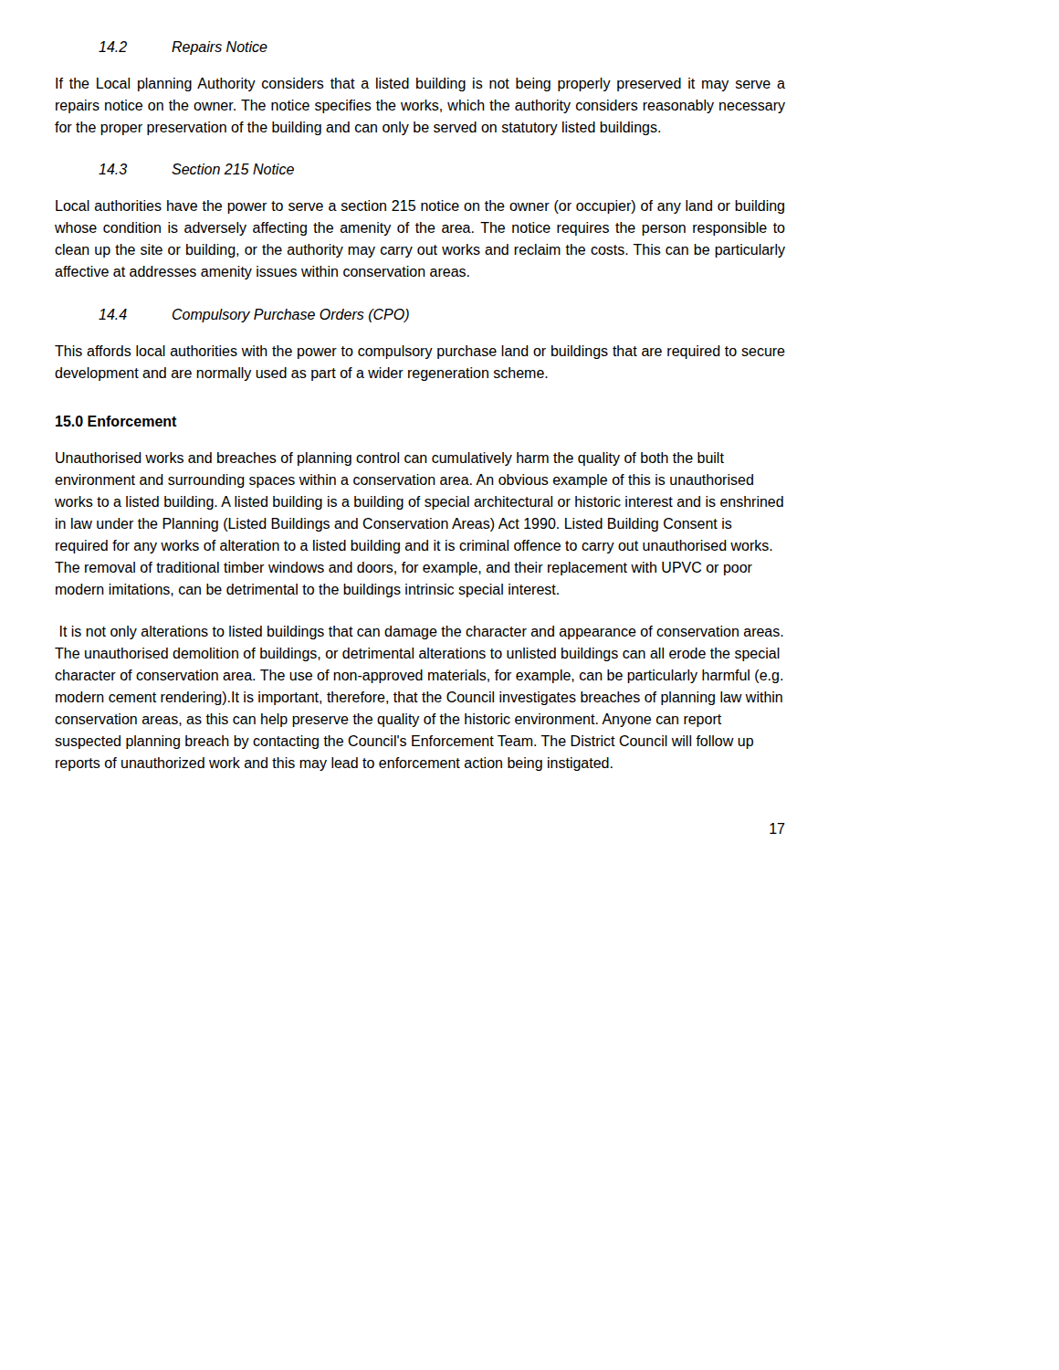14.2 Repairs Notice
If the Local planning Authority considers that a listed building is not being properly preserved it may serve a repairs notice on the owner. The notice specifies the works, which the authority considers reasonably necessary for the proper preservation of the building and can only be served on statutory listed buildings.
14.3 Section 215 Notice
Local authorities have the power to serve a section 215 notice on the owner (or occupier) of any land or building whose condition is adversely affecting the amenity of the area. The notice requires the person responsible to clean up the site or building, or the authority may carry out works and reclaim the costs. This can be particularly affective at addresses amenity issues within conservation areas.
14.4 Compulsory Purchase Orders (CPO)
This affords local authorities with the power to compulsory purchase land or buildings that are required to secure development and are normally used as part of a wider regeneration scheme.
15.0 Enforcement
Unauthorised works and breaches of planning control can cumulatively harm the quality of both the built environment and surrounding spaces within a conservation area. An obvious example of this is unauthorised works to a listed building. A listed building is a building of special architectural or historic interest and is enshrined in law under the Planning (Listed Buildings and Conservation Areas) Act 1990. Listed Building Consent is required for any works of alteration to a listed building and it is criminal offence to carry out unauthorised works. The removal of traditional timber windows and doors, for example, and their replacement with UPVC or poor modern imitations, can be detrimental to the buildings intrinsic special interest.
It is not only alterations to listed buildings that can damage the character and appearance of conservation areas. The unauthorised demolition of buildings, or detrimental alterations to unlisted buildings can all erode the special character of conservation area. The use of non-approved materials, for example, can be particularly harmful (e.g. modern cement rendering).It is important, therefore, that the Council investigates breaches of planning law within conservation areas, as this can help preserve the quality of the historic environment. Anyone can report suspected planning breach by contacting the Council's Enforcement Team. The District Council will follow up reports of unauthorized work and this may lead to enforcement action being instigated.
17